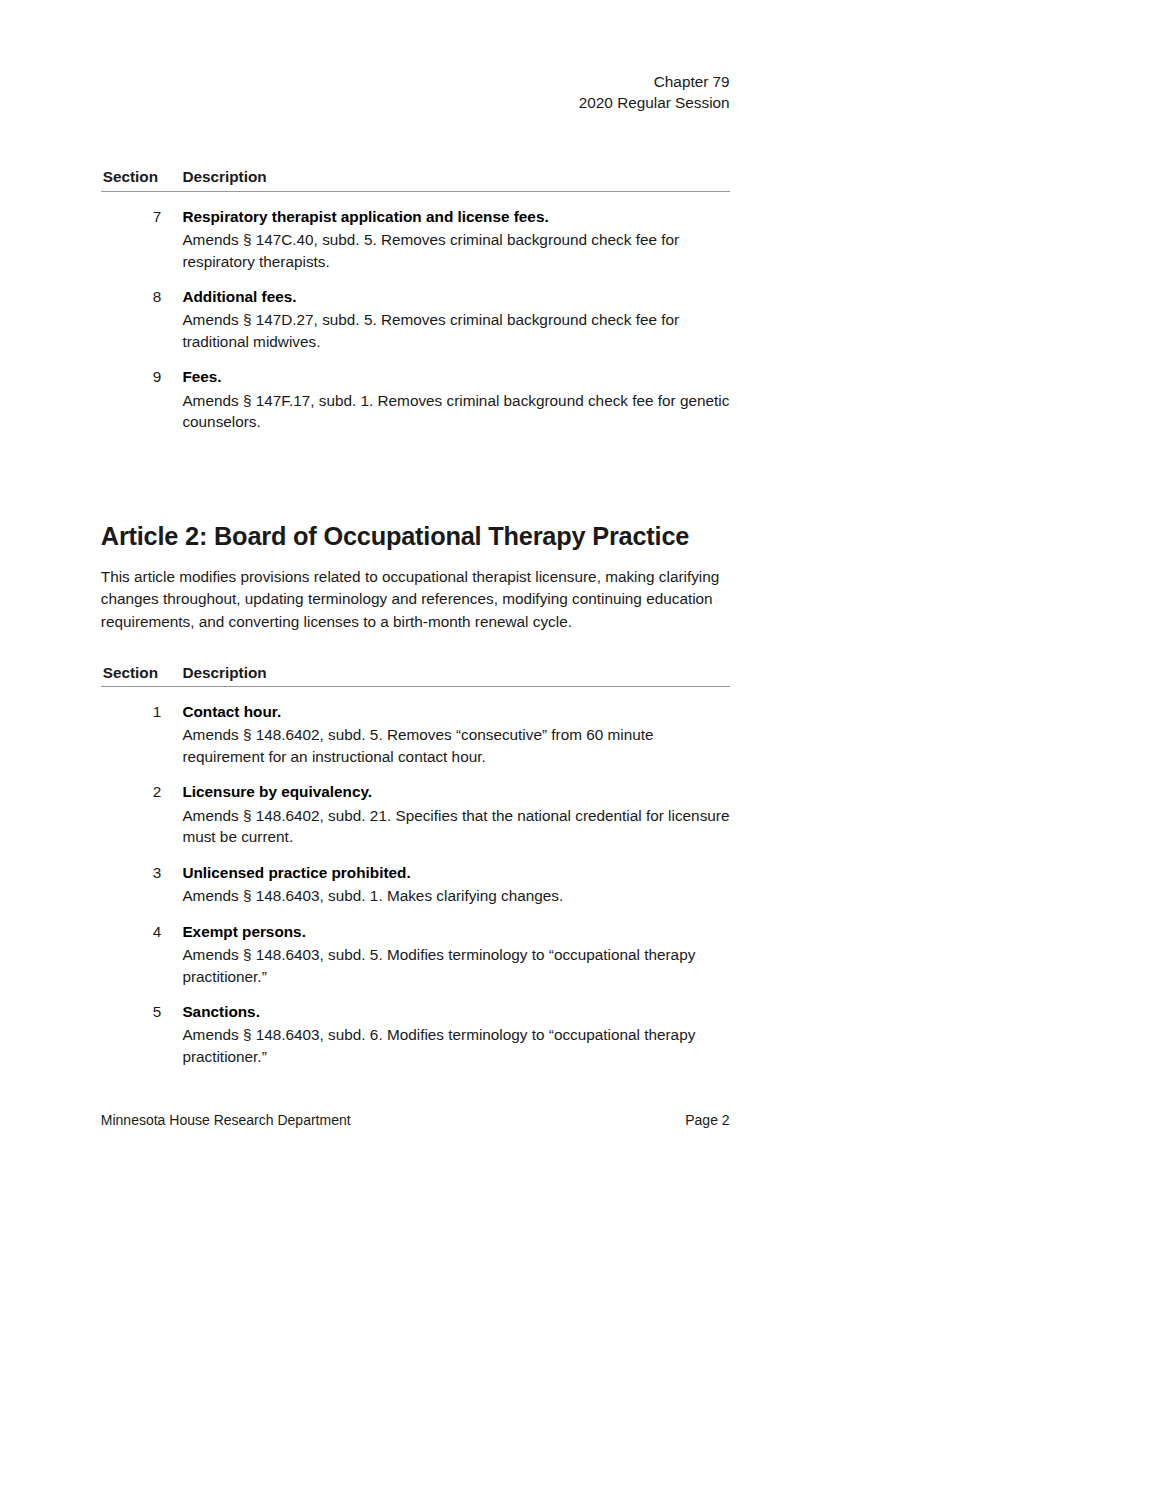Chapter 79
2020 Regular Session
| Section | Description |
| --- | --- |
| 7 | Respiratory therapist application and license fees. Amends § 147C.40, subd. 5. Removes criminal background check fee for respiratory therapists. |
| 8 | Additional fees. Amends § 147D.27, subd. 5. Removes criminal background check fee for traditional midwives. |
| 9 | Fees. Amends § 147F.17, subd. 1. Removes criminal background check fee for genetic counselors. |
Article 2: Board of Occupational Therapy Practice
This article modifies provisions related to occupational therapist licensure, making clarifying changes throughout, updating terminology and references, modifying continuing education requirements, and converting licenses to a birth-month renewal cycle.
| Section | Description |
| --- | --- |
| 1 | Contact hour. Amends § 148.6402, subd. 5. Removes “consecutive” from 60 minute requirement for an instructional contact hour. |
| 2 | Licensure by equivalency. Amends § 148.6402, subd. 21. Specifies that the national credential for licensure must be current. |
| 3 | Unlicensed practice prohibited. Amends § 148.6403, subd. 1. Makes clarifying changes. |
| 4 | Exempt persons. Amends § 148.6403, subd. 5. Modifies terminology to “occupational therapy practitioner.” |
| 5 | Sanctions. Amends § 148.6403, subd. 6. Modifies terminology to “occupational therapy practitioner.” |
Minnesota House Research Department Page 2